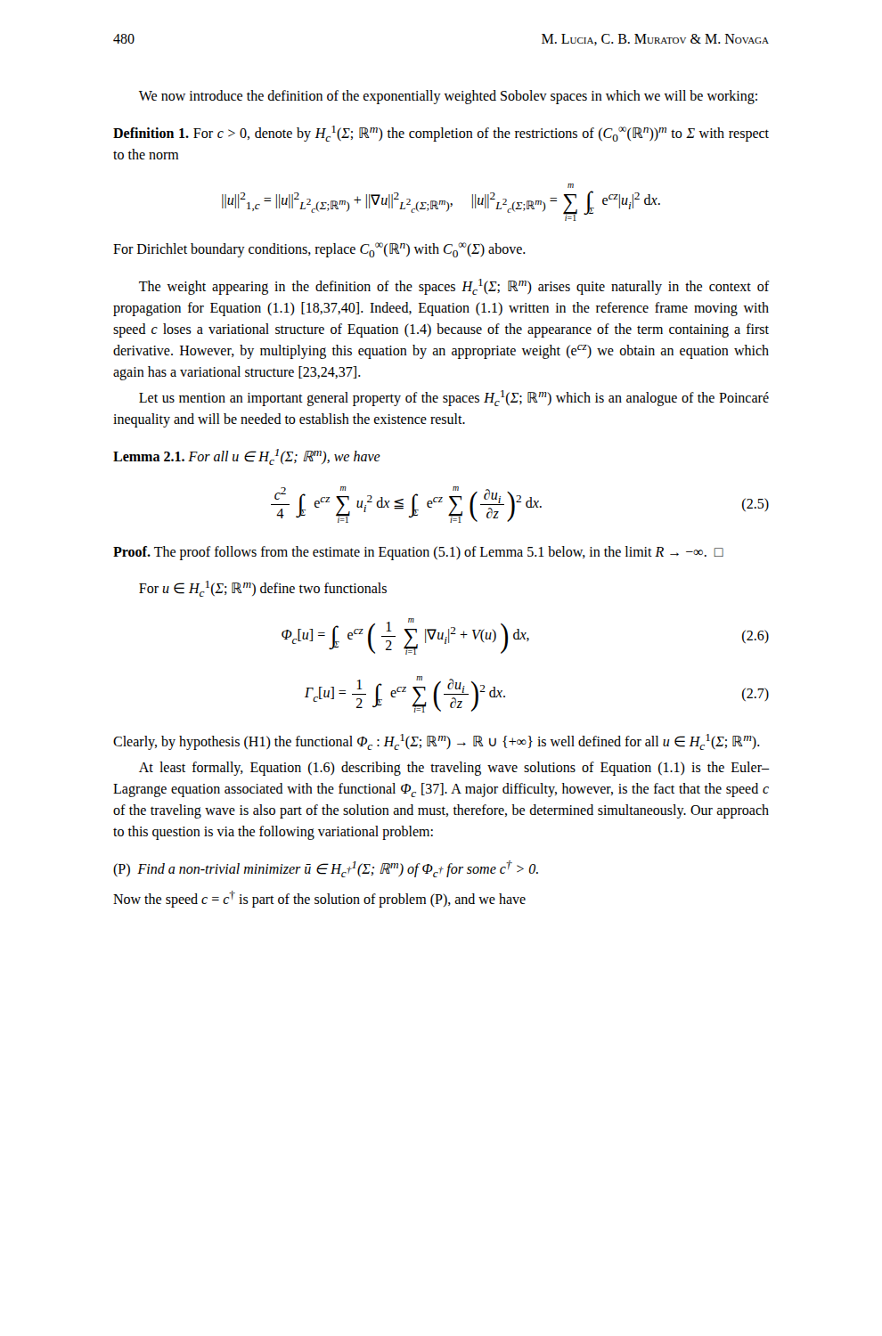480 M. Lucia, C. B. Muratov & M. Novaga
We now introduce the definition of the exponentially weighted Sobolev spaces in which we will be working:
Definition 1. For c > 0, denote by Hc1(Σ; ℝm) the completion of the restrictions of (C0∞(ℝn))m to Σ with respect to the norm
||u||21,c = ||u||2L2c(Σ;ℝm) + ||∇u||2L2c(Σ;ℝm), ||u||2L2c(Σ;ℝm) = m∑i=1 ∫Σ ecz|ui|2 dx.
For Dirichlet boundary conditions, replace C0∞(ℝn) with C0∞(Σ) above.
The weight appearing in the definition of the spaces Hc1(Σ; ℝm) arises quite naturally in the context of propagation for Equation (1.1) [18,37,40]. Indeed, Equation (1.1) written in the reference frame moving with speed c loses a variational structure of Equation (1.4) because of the appearance of the term containing a first derivative. However, by multiplying this equation by an appropriate weight (ecz) we obtain an equation which again has a variational structure [23,24,37].
Let us mention an important general property of the spaces Hc1(Σ; ℝm) which is an analogue of the Poincaré inequality and will be needed to establish the existence result.
Lemma 2.1. For all u ∈ Hc1(Σ; ℝm), we have
c24 ∫Σ ecz m∑i=1 ui2 dx ≦ ∫Σ ecz m∑i=1 (∂ui∂z)2 dx.
(2.5)
Proof. The proof follows from the estimate in Equation (5.1) of Lemma 5.1 below, in the limit R → −∞. □
For u ∈ Hc1(Σ; ℝm) define two functionals
Φc[u] = ∫Σ ecz ( 12 m∑i=1 |∇ui|2 + V(u) ) dx,
(2.6)
Γc[u] = 12 ∫Σ ecz m∑i=1 (∂ui∂z)2 dx.
(2.7)
Clearly, by hypothesis (H1) the functional Φc : Hc1(Σ; ℝm) → ℝ ∪ {+∞} is well defined for all u ∈ Hc1(Σ; ℝm).
At least formally, Equation (1.6) describing the traveling wave solutions of Equation (1.1) is the Euler–Lagrange equation associated with the functional Φc [37]. A major difficulty, however, is the fact that the speed c of the traveling wave is also part of the solution and must, therefore, be determined simultaneously. Our approach to this question is via the following variational problem:
(P) Find a non-trivial minimizer ū ∈ Hc†1(Σ; ℝm) of Φc† for some c† > 0.
Now the speed c = c† is part of the solution of problem (P), and we have